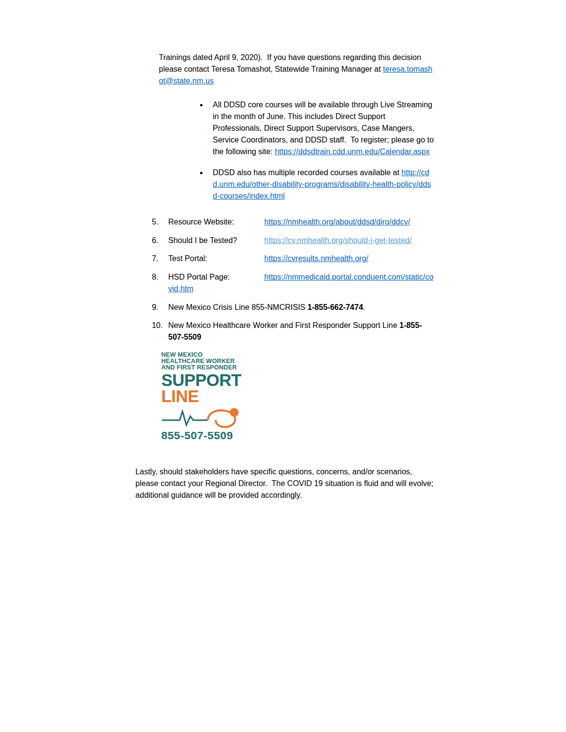Trainings dated April 9, 2020). If you have questions regarding this decision please contact Teresa Tomashot, Statewide Training Manager at teresa.tomashot@state.nm.us
All DDSD core courses will be available through Live Streaming in the month of June. This includes Direct Support Professionals, Direct Support Supervisors, Case Mangers, Service Coordinators, and DDSD staff. To register; please go to the following site: https://ddsdtrain.cdd.unm.edu/Calendar.aspx
DDSD also has multiple recorded courses available at http://cdd.unm.edu/other-disability-programs/disability-health-policy/ddsd-courses/index.html
Resource Website: https://nmhealth.org/about/ddsd/diro/ddcv/
Should I be Tested?https://cv.nmhealth.org/should-i-get-tested/
Test Portal: https://cvresults.nmhealth.org/
HSD Portal Page: https://nmmedicaid.portal.conduent.com/static/covid.htm
New Mexico Crisis Line 855-NMCRISIS 1-855-662-7474.
New Mexico Healthcare Worker and First Responder Support Line 1-855-507-5509
New Mexico
Healthcare Worker
and First Responder
SUPPORT
LINE
855-507-5509
Lastly, should stakeholders have specific questions, concerns, and/or scenarios, please contact your Regional Director. The COVID 19 situation is fluid and will evolve; additional guidance will be provided accordingly.